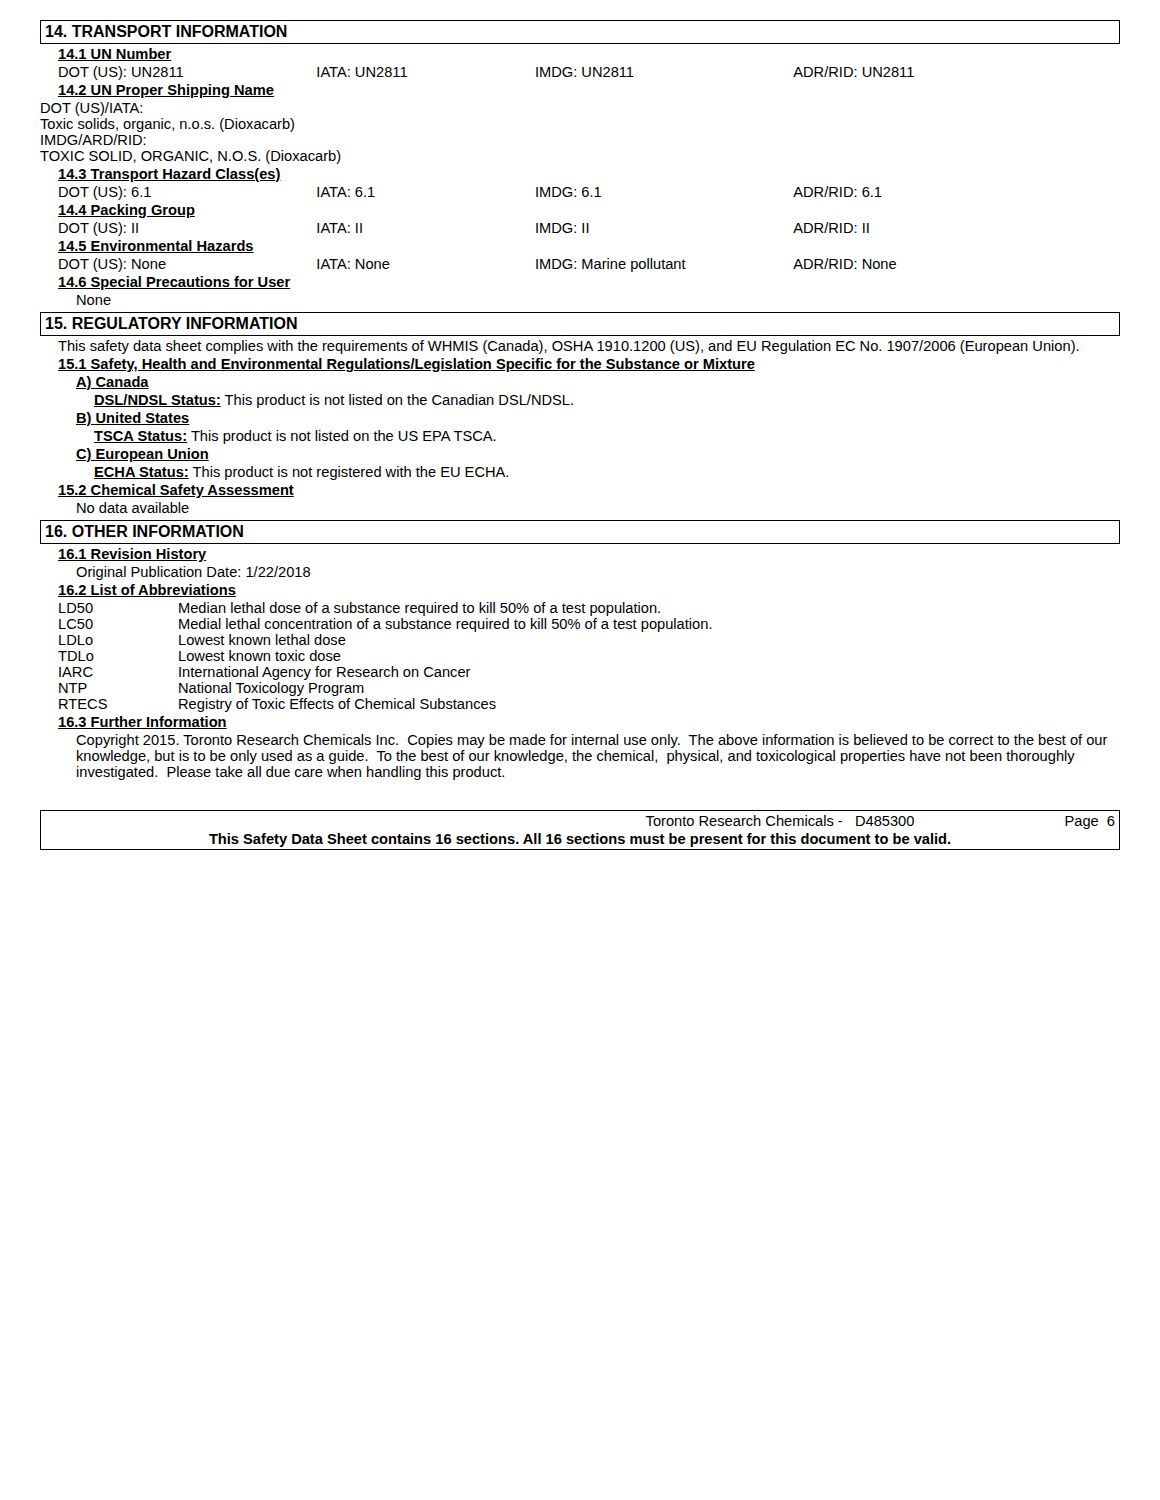14. TRANSPORT INFORMATION
14.1 UN Number
| DOT (US): UN2811 | IATA: UN2811 | IMDG: UN2811 | ADR/RID: UN2811 |
14.2 UN Proper Shipping Name
DOT (US)/IATA:
Toxic solids, organic, n.o.s. (Dioxacarb)
IMDG/ARD/RID:
TOXIC SOLID, ORGANIC, N.O.S. (Dioxacarb)
14.3 Transport Hazard Class(es)
| DOT (US): 6.1 | IATA: 6.1 | IMDG: 6.1 | ADR/RID: 6.1 |
14.4 Packing Group
| DOT (US): II | IATA: II | IMDG: II | ADR/RID: II |
14.5 Environmental Hazards
| DOT (US): None | IATA: None | IMDG: Marine pollutant | ADR/RID: None |
14.6 Special Precautions for User
None
15. REGULATORY INFORMATION
This safety data sheet complies with the requirements of WHMIS (Canada), OSHA 1910.1200 (US), and EU Regulation EC No. 1907/2006 (European Union).
15.1 Safety, Health and Environmental Regulations/Legislation Specific for the Substance or Mixture
A) Canada
DSL/NDSL Status: This product is not listed on the Canadian DSL/NDSL.
B) United States
TSCA Status: This product is not listed on the US EPA TSCA.
C) European Union
ECHA Status: This product is not registered with the EU ECHA.
15.2 Chemical Safety Assessment
No data available
16. OTHER INFORMATION
16.1 Revision History
Original Publication Date: 1/22/2018
16.2 List of Abbreviations
| LD50 | Median lethal dose of a substance required to kill 50% of a test population. |
| LC50 | Medial lethal concentration of a substance required to kill 50% of a test population. |
| LDLo | Lowest known lethal dose |
| TDLo | Lowest known toxic dose |
| IARC | International Agency for Research on Cancer |
| NTP | National Toxicology Program |
| RTECS | Registry of Toxic Effects of Chemical Substances |
16.3 Further Information
Copyright 2015. Toronto Research Chemicals Inc. Copies may be made for internal use only. The above information is believed to be correct to the best of our knowledge, but is to be only used as a guide. To the best of our knowledge, the chemical, physical, and toxicological properties have not been thoroughly investigated. Please take all due care when handling this product.
Toronto Research Chemicals - D485300
Page 6
This Safety Data Sheet contains 16 sections. All 16 sections must be present for this document to be valid.